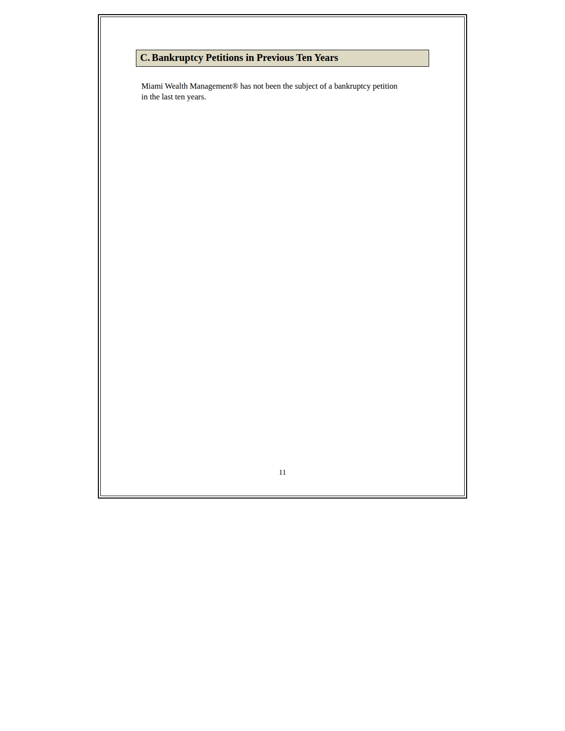C. Bankruptcy Petitions in Previous Ten Years
Miami Wealth Management® has not been the subject of a bankruptcy petition in the last ten years.
11